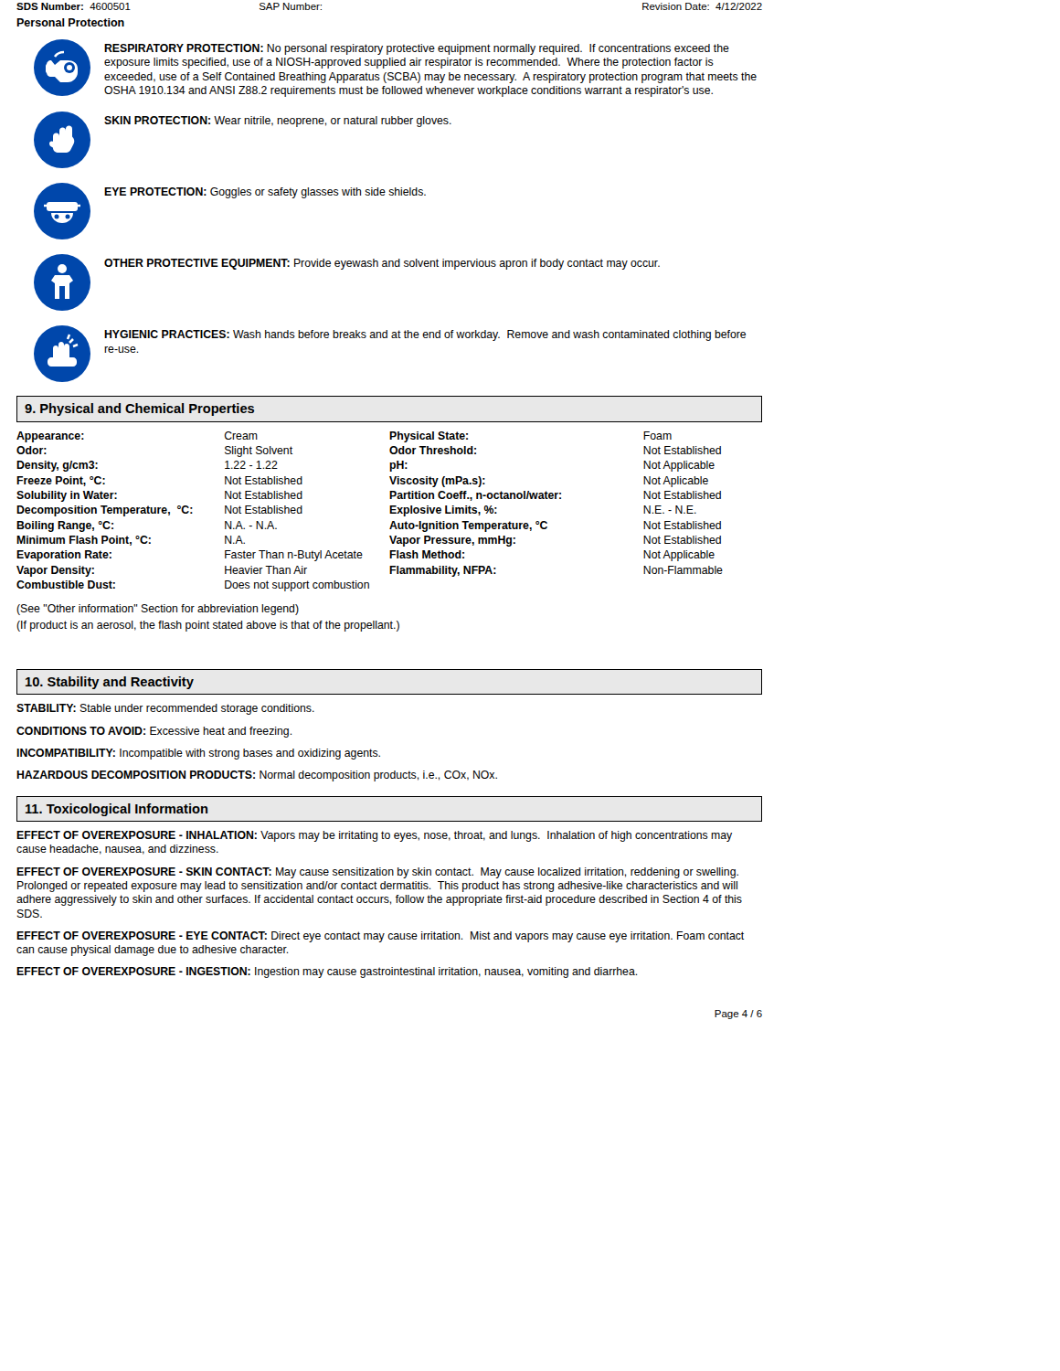SDS Number: 4600501
SAP Number:
Revision Date: 4/12/2022
Personal Protection
RESPIRATORY PROTECTION: No personal respiratory protective equipment normally required. If concentrations exceed the exposure limits specified, use of a NIOSH-approved supplied air respirator is recommended. Where the protection factor is exceeded, use of a Self Contained Breathing Apparatus (SCBA) may be necessary. A respiratory protection program that meets the OSHA 1910.134 and ANSI Z88.2 requirements must be followed whenever workplace conditions warrant a respirator's use.
SKIN PROTECTION: Wear nitrile, neoprene, or natural rubber gloves.
EYE PROTECTION: Goggles or safety glasses with side shields.
OTHER PROTECTIVE EQUIPMENT: Provide eyewash and solvent impervious apron if body contact may occur.
HYGIENIC PRACTICES: Wash hands before breaks and at the end of workday. Remove and wash contaminated clothing before re-use.
9. Physical and Chemical Properties
| Appearance: | Cream |
| Odor: | Slight Solvent |
| Density, g/cm3: | 1.22 - 1.22 |
| Freeze Point, °C: | Not Established |
| Solubility in Water: | Not Established |
| Decomposition Temperature, °C: | Not Established |
| Boiling Range, °C: | N.A. - N.A. |
| Minimum Flash Point, °C: | N.A. |
| Evaporation Rate: | Faster Than n-Butyl Acetate |
| Vapor Density: | Heavier Than Air |
| Combustible Dust: | Does not support combustion |
| Physical State: | Foam |
| Odor Threshold: | Not Established |
| pH: | Not Applicable |
| Viscosity (mPa.s): | Not Aplicable |
| Partition Coeff., n-octanol/water: | Not Established |
| Explosive Limits, %: | N.E. - N.E. |
| Auto-Ignition Temperature, °C | Not Established |
| Vapor Pressure, mmHg: | Not Established |
| Flash Method: | Not Applicable |
| Flammability, NFPA: | Non-Flammable |
(See "Other information" Section for abbreviation legend)
(If product is an aerosol, the flash point stated above is that of the propellant.)
10. Stability and Reactivity
STABILITY: Stable under recommended storage conditions.
CONDITIONS TO AVOID: Excessive heat and freezing.
INCOMPATIBILITY: Incompatible with strong bases and oxidizing agents.
HAZARDOUS DECOMPOSITION PRODUCTS: Normal decomposition products, i.e., COx, NOx.
11. Toxicological Information
EFFECT OF OVEREXPOSURE - INHALATION: Vapors may be irritating to eyes, nose, throat, and lungs. Inhalation of high concentrations may cause headache, nausea, and dizziness.
EFFECT OF OVEREXPOSURE - SKIN CONTACT: May cause sensitization by skin contact. May cause localized irritation, reddening or swelling. Prolonged or repeated exposure may lead to sensitization and/or contact dermatitis. This product has strong adhesive-like characteristics and will adhere aggressively to skin and other surfaces. If accidental contact occurs, follow the appropriate first-aid procedure described in Section 4 of this SDS.
EFFECT OF OVEREXPOSURE - EYE CONTACT: Direct eye contact may cause irritation. Mist and vapors may cause eye irritation. Foam contact can cause physical damage due to adhesive character.
EFFECT OF OVEREXPOSURE - INGESTION: Ingestion may cause gastrointestinal irritation, nausea, vomiting and diarrhea.
Page 4 / 6